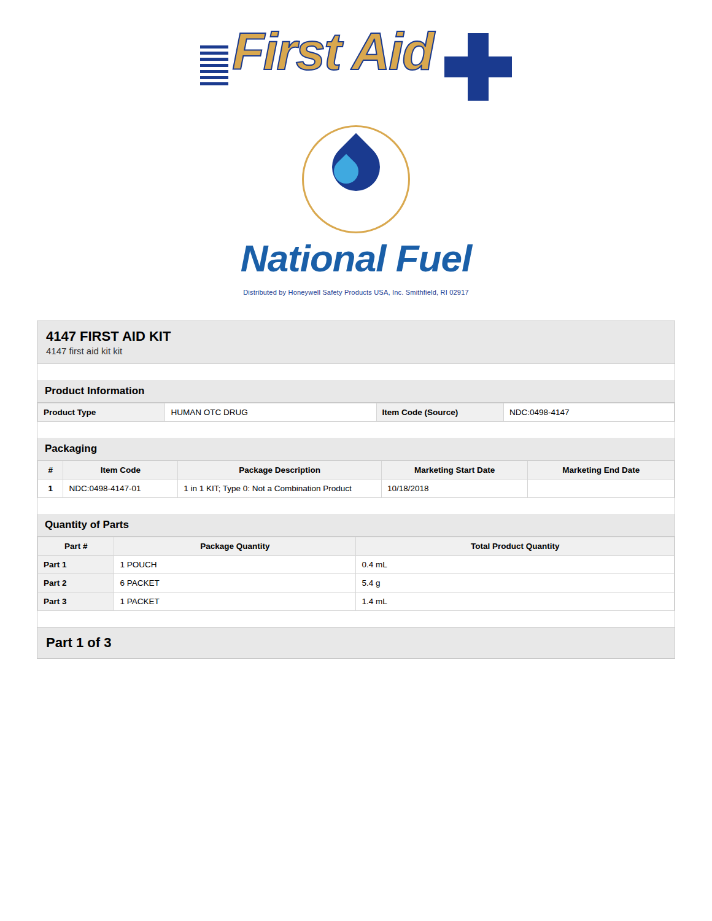First Aid
National Fuel
Distributed by Honeywell Safety Products USA, Inc. Smithfield, RI 02917
4147 FIRST AID KIT
4147 first aid kit kit
Product Information
| Product Type | HUMAN OTC DRUG | Item Code (Source) | NDC:0498-4147 |
Packaging
| # | Item Code | Package Description | Marketing Start Date | Marketing End Date |
| --- | --- | --- | --- | --- |
| 1 | NDC:0498-4147-01 | 1 in 1 KIT; Type 0: Not a Combination Product | 10/18/2018 | |
Quantity of Parts
| Part # | Package Quantity | Total Product Quantity |
| --- | --- | --- |
| Part 1 | 1 POUCH | 0.4 mL |
| Part 2 | 6 PACKET | 5.4 g |
| Part 3 | 1 PACKET | 1.4 mL |
Part 1 of 3